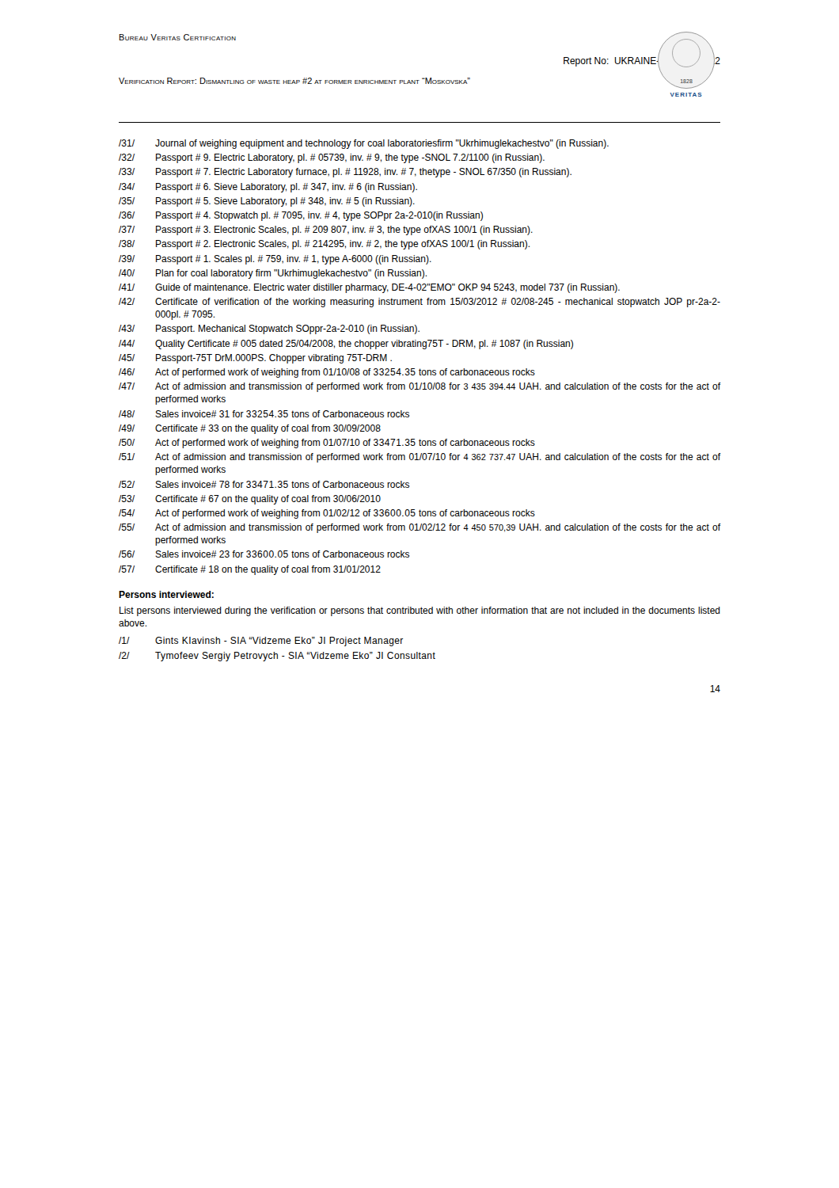Bureau Veritas Certification
Report No: UKRAINE-ver/0596/2012
Verification Report: Dismantling of waste heap #2 at former enrichment plant “Moskovska”
VERITAS
/31/Journal of weighing equipment and technology for coal laboratoriesfirm "Ukrhimuglekachestvo" (in Russian).
/32/Passport # 9. Electric Laboratory, pl. # 05739, inv. # 9, the type -SNOL 7.2/1100 (in Russian).
/33/Passport # 7. Electric Laboratory furnace, pl. # 11928, inv. # 7, thetype - SNOL 67/350 (in Russian).
/34/Passport # 6. Sieve Laboratory, pl. # 347, inv. # 6 (in Russian).
/35/Passport # 5. Sieve Laboratory, pl # 348, inv. # 5 (in Russian).
/36/Passport # 4. Stopwatch pl. # 7095, inv. # 4, type SOPpr 2a-2-010(in Russian)
/37/Passport # 3. Electronic Scales, pl. # 209 807, inv. # 3, the type ofXAS 100/1 (in Russian).
/38/Passport # 2. Electronic Scales, pl. # 214295, inv. # 2, the type ofXAS 100/1 (in Russian).
/39/Passport # 1. Scales pl. # 759, inv. # 1, type A-6000 ((in Russian).
/40/Plan for coal laboratory firm "Ukrhimuglekachestvo" (in Russian).
/41/Guide of maintenance. Electric water distiller pharmacy, DE-4-02"EMO" OKP 94 5243, model 737 (in Russian).
/42/Certificate of verification of the working measuring instrument from 15/03/2012 # 02/08-245 - mechanical stopwatch JOP pr-2a-2-000pl. # 7095.
/43/Passport. Mechanical Stopwatch SOppr-2a-2-010 (in Russian).
/44/Quality Certificate # 005 dated 25/04/2008, the chopper vibrating75T - DRM, pl. # 1087 (in Russian)
/45/Passport-75T DrM.000PS. Chopper vibrating 75T-DRM .
/46/Act of performed work of weighing from 01/10/08 of 33254.35 tons of carbonaceous rocks
/47/Act of admission and transmission of performed work from 01/10/08 for 3 435 394.44 UAH. and calculation of the costs for the act of performed works
/48/Sales invoice# 31 for 33254.35 tons of Carbonaceous rocks
/49/Certificate # 33 on the quality of coal from 30/09/2008
/50/Act of performed work of weighing from 01/07/10 of 33471.35 tons of carbonaceous rocks
/51/Act of admission and transmission of performed work from 01/07/10 for 4 362 737.47 UAH. and calculation of the costs for the act of performed works
/52/Sales invoice# 78 for 33471.35 tons of Carbonaceous rocks
/53/Certificate # 67 on the quality of coal from 30/06/2010
/54/Act of performed work of weighing from 01/02/12 of 33600.05 tons of carbonaceous rocks
/55/Act of admission and transmission of performed work from 01/02/12 for 4 450 570,39 UAH. and calculation of the costs for the act of performed works
/56/Sales invoice# 23 for 33600.05 tons of Carbonaceous rocks
/57/Certificate # 18 on the quality of coal from 31/01/2012
Persons interviewed:
List persons interviewed during the verification or persons that contributed with other information that are not included in the documents listed above.
/1/Gints KIavinsh - SIA “Vidzeme Eko” JI Project Manager
/2/Tymofeev Sergiy Petrovych - SIA “Vidzeme Eko” JI Consultant
14